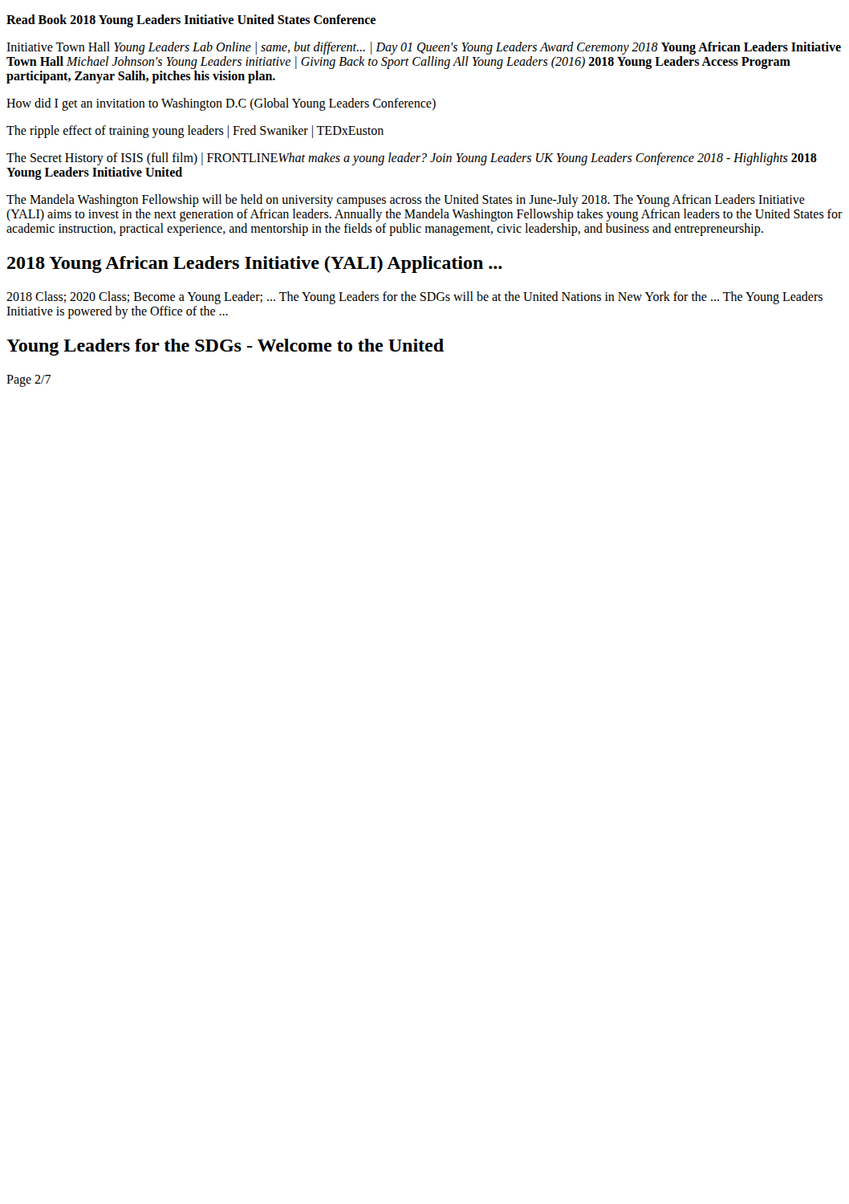Read Book 2018 Young Leaders Initiative United States Conference
Initiative Town Hall Young Leaders Lab Online | same, but different... | Day 01 Queen's Young Leaders Award Ceremony 2018 Young African Leaders Initiative Town Hall Michael Johnson's Young Leaders initiative | Giving Back to Sport Calling All Young Leaders (2016) 2018 Young Leaders Access Program participant, Zanyar Salih, pitches his vision plan.
How did I get an invitation to Washington D.C (Global Young Leaders Conference)
The ripple effect of training young leaders | Fred Swaniker | TEDxEuston
The Secret History of ISIS (full film) | FRONTLINEWhat makes a young leader? Join Young Leaders UK Young Leaders Conference 2018 - Highlights 2018 Young Leaders Initiative United
The Mandela Washington Fellowship will be held on university campuses across the United States in June-July 2018. The Young African Leaders Initiative (YALI) aims to invest in the next generation of African leaders. Annually the Mandela Washington Fellowship takes young African leaders to the United States for academic instruction, practical experience, and mentorship in the fields of public management, civic leadership, and business and entrepreneurship.
2018 Young African Leaders Initiative (YALI) Application ...
2018 Class; 2020 Class; Become a Young Leader; ... The Young Leaders for the SDGs will be at the United Nations in New York for the ... The Young Leaders Initiative is powered by the Office of the ...
Young Leaders for the SDGs - Welcome to the United
Page 2/7